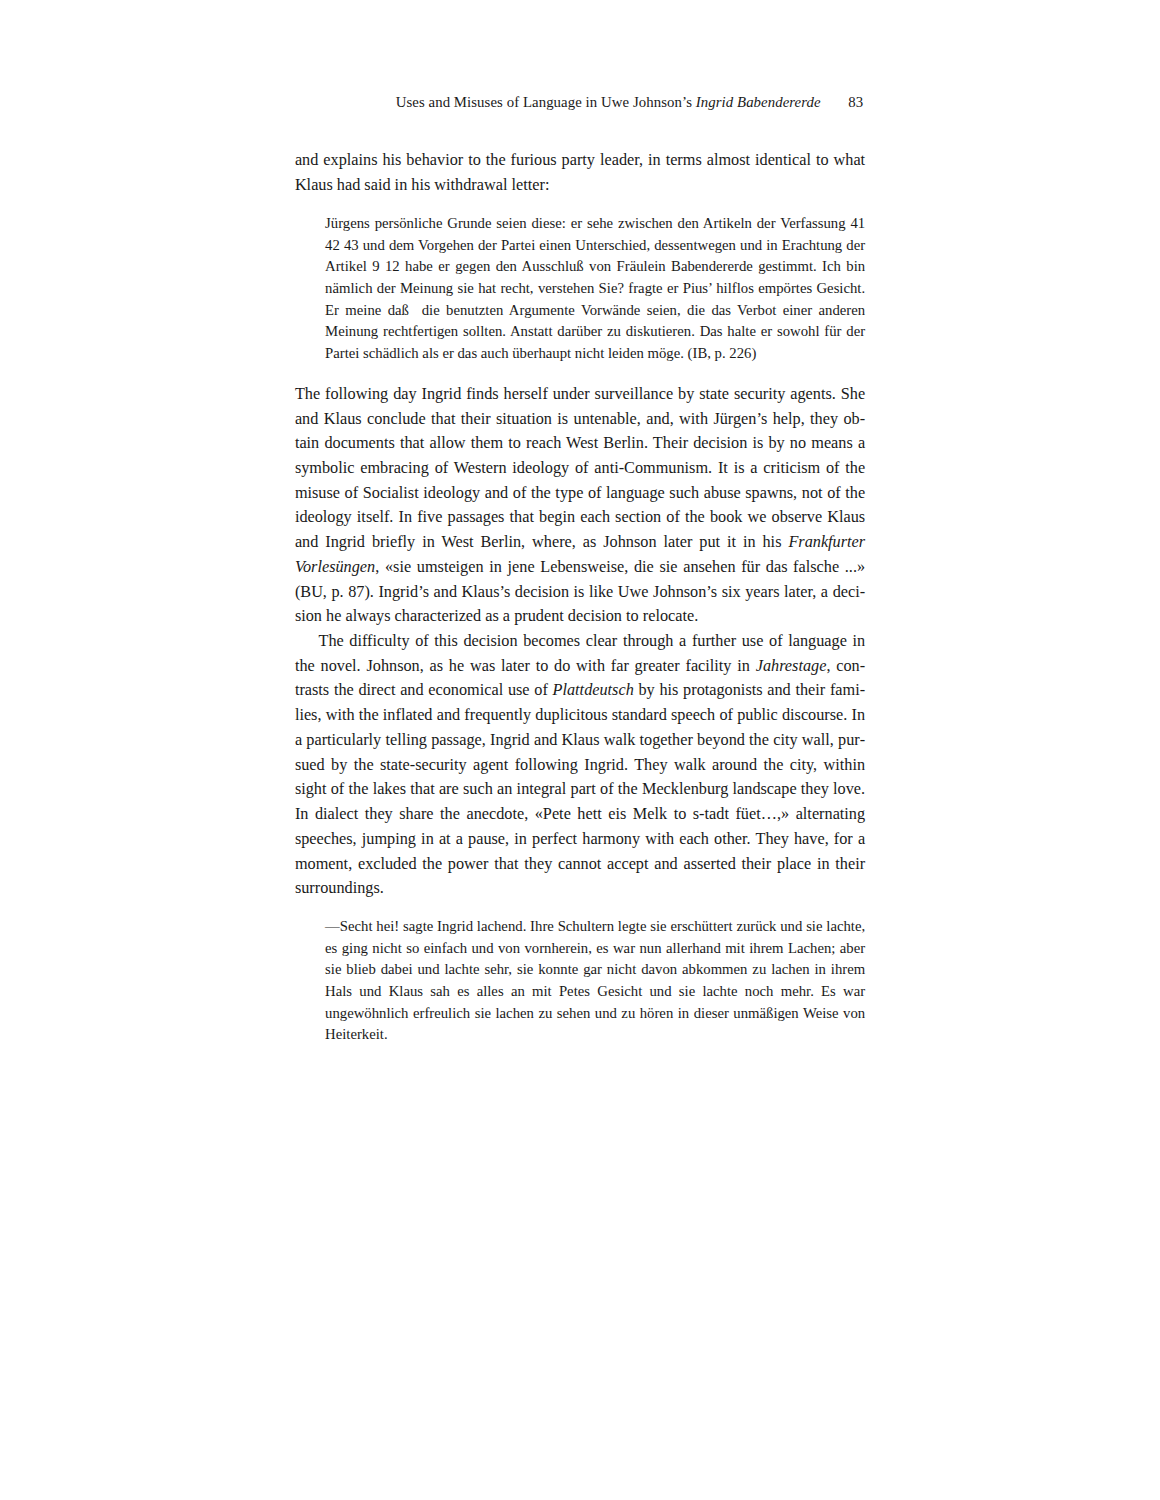Uses and Misuses of Language in Uwe Johnson’s Ingrid Babendererde 83
and explains his behavior to the furious party leader, in terms almost identical to what Klaus had said in his withdrawal letter:
Jürgens persönliche Grunde seien diese: er sehe zwischen den Artikeln der Verfassung 41 42 43 und dem Vorgehen der Partei einen Unterschied, dessentwegen und in Erachtung der Artikel 9 12 habe er gegen den Ausschluß von Fräulein Babendererde gestimmt. Ich bin nämlich der Meinung sie hat recht, verstehen Sie? fragte er Pius’ hilflos empörtes Gesicht. Er meine daß die benutzten Argumente Vorwände seien, die das Verbot einer anderen Meinung rechtfertigen sollten. Anstatt darüber zu diskutieren. Das halte er sowohl für der Partei schädlich als er das auch überhaupt nicht leiden möge. (IB, p. 226)
The following day Ingrid finds herself under surveillance by state security agents. She and Klaus conclude that their situation is untenable, and, with Jürgen’s help, they obtain documents that allow them to reach West Berlin. Their decision is by no means a symbolic embracing of Western ideology of anti-Communism. It is a criticism of the misuse of Socialist ideology and of the type of language such abuse spawns, not of the ideology itself. In five passages that begin each section of the book we observe Klaus and Ingrid briefly in West Berlin, where, as Johnson later put it in his Frankfurter Vorlesüngen, «sie umsteigen in jene Lebensweise, die sie ansehen für das falsche ...» (BU, p. 87). Ingrid’s and Klaus’s decision is like Uwe Johnson’s six years later, a decision he always characterized as a prudent decision to relocate.
The difficulty of this decision becomes clear through a further use of language in the novel. Johnson, as he was later to do with far greater facility in Jahrestage, contrasts the direct and economical use of Plattdeutsch by his protagonists and their families, with the inflated and frequently duplicitous standard speech of public discourse. In a particularly telling passage, Ingrid and Klaus walk together beyond the city wall, pursued by the state-security agent following Ingrid. They walk around the city, within sight of the lakes that are such an integral part of the Mecklenburg landscape they love. In dialect they share the anecdote, «Pete hett eis Melk to s-tadt füet…,» alternating speeches, jumping in at a pause, in perfect harmony with each other. They have, for a moment, excluded the power that they cannot accept and asserted their place in their surroundings.
—Secht hei! sagte Ingrid lachend. Ihre Schultern legte sie erschüttert zurück und sie lachte, es ging nicht so einfach und von vornherein, es war nun allerhand mit ihrem Lachen; aber sie blieb dabei und lachte sehr, sie konnte gar nicht davon abkommen zu lachen in ihrem Hals und Klaus sah es alles an mit Petes Gesicht und sie lachte noch mehr. Es war ungewöhnlich erfreulich sie lachen zu sehen und zu hören in dieser unmäßigen Weise von Heiterkeit.